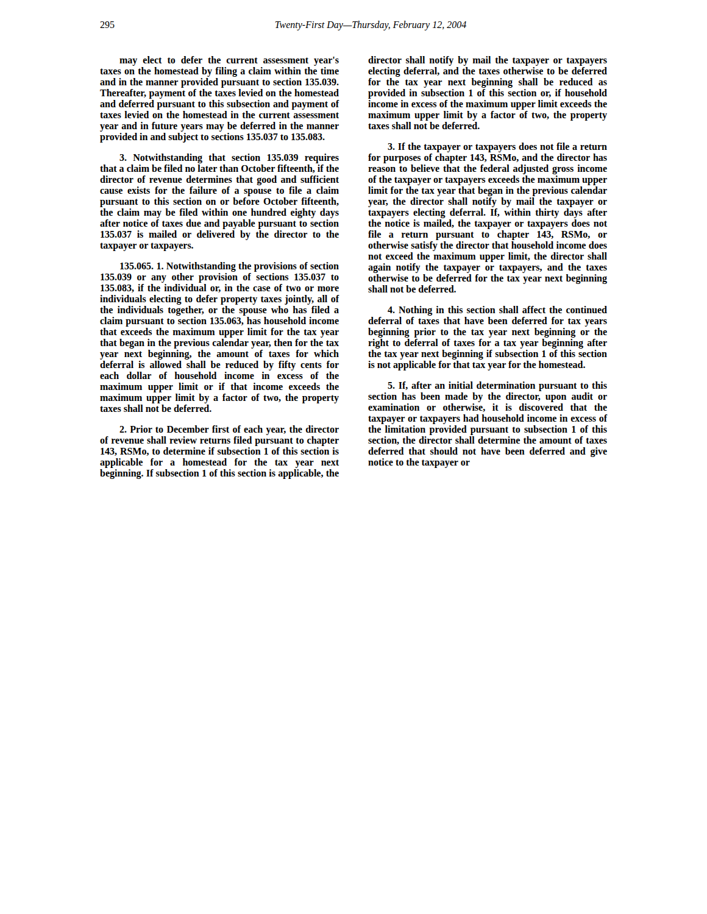295 Twenty-First Day—Thursday, February 12, 2004
may elect to defer the current assessment year's taxes on the homestead by filing a claim within the time and in the manner provided pursuant to section 135.039. Thereafter, payment of the taxes levied on the homestead and deferred pursuant to this subsection and payment of taxes levied on the homestead in the current assessment year and in future years may be deferred in the manner provided in and subject to sections 135.037 to 135.083.
3. Notwithstanding that section 135.039 requires that a claim be filed no later than October fifteenth, if the director of revenue determines that good and sufficient cause exists for the failure of a spouse to file a claim pursuant to this section on or before October fifteenth, the claim may be filed within one hundred eighty days after notice of taxes due and payable pursuant to section 135.037 is mailed or delivered by the director to the taxpayer or taxpayers.
135.065. 1. Notwithstanding the provisions of section 135.039 or any other provision of sections 135.037 to 135.083, if the individual or, in the case of two or more individuals electing to defer property taxes jointly, all of the individuals together, or the spouse who has filed a claim pursuant to section 135.063, has household income that exceeds the maximum upper limit for the tax year that began in the previous calendar year, then for the tax year next beginning, the amount of taxes for which deferral is allowed shall be reduced by fifty cents for each dollar of household income in excess of the maximum upper limit or if that income exceeds the maximum upper limit by a factor of two, the property taxes shall not be deferred.
2. Prior to December first of each year, the director of revenue shall review returns filed pursuant to chapter 143, RSMo, to determine if subsection 1 of this section is applicable for a homestead for the tax year next beginning. If subsection 1 of this section is applicable, the director shall notify by mail the taxpayer or taxpayers electing deferral, and the taxes otherwise to be deferred for the tax year next beginning shall be reduced as provided in subsection 1 of this section or, if household income in excess of the maximum upper limit exceeds the maximum upper limit by a factor of two, the property taxes shall not be deferred.
3. If the taxpayer or taxpayers does not file a return for purposes of chapter 143, RSMo, and the director has reason to believe that the federal adjusted gross income of the taxpayer or taxpayers exceeds the maximum upper limit for the tax year that began in the previous calendar year, the director shall notify by mail the taxpayer or taxpayers electing deferral. If, within thirty days after the notice is mailed, the taxpayer or taxpayers does not file a return pursuant to chapter 143, RSMo, or otherwise satisfy the director that household income does not exceed the maximum upper limit, the director shall again notify the taxpayer or taxpayers, and the taxes otherwise to be deferred for the tax year next beginning shall not be deferred.
4. Nothing in this section shall affect the continued deferral of taxes that have been deferred for tax years beginning prior to the tax year next beginning or the right to deferral of taxes for a tax year beginning after the tax year next beginning if subsection 1 of this section is not applicable for that tax year for the homestead.
5. If, after an initial determination pursuant to this section has been made by the director, upon audit or examination or otherwise, it is discovered that the taxpayer or taxpayers had household income in excess of the limitation provided pursuant to subsection 1 of this section, the director shall determine the amount of taxes deferred that should not have been deferred and give notice to the taxpayer or